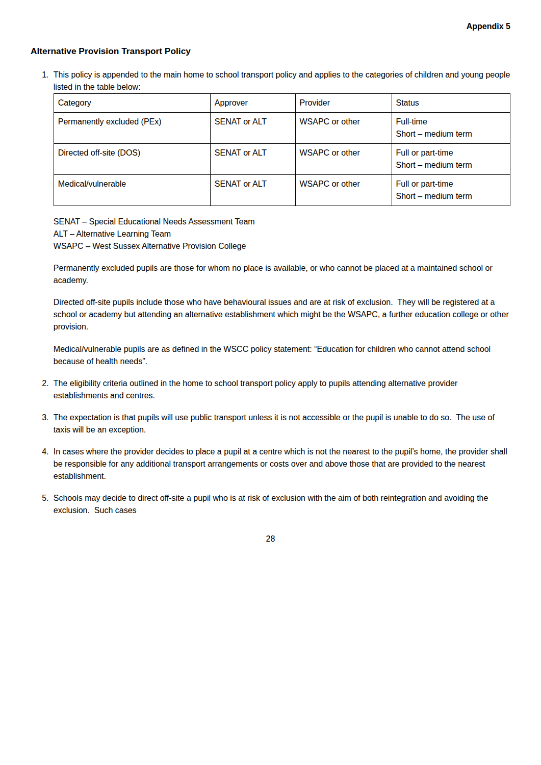Appendix 5
Alternative Provision Transport Policy
This policy is appended to the main home to school transport policy and applies to the categories of children and young people listed in the table below:
| Category | Approver | Provider | Status |
| Permanently excluded (PEx) | SENAT or ALT | WSAPC or other | Full-time Short – medium term |
| Directed off-site (DOS) | SENAT or ALT | WSAPC or other | Full or part-time Short – medium term |
| Medical/vulnerable | SENAT or ALT | WSAPC or other | Full or part-time Short – medium term |
SENAT – Special Educational Needs Assessment Team
ALT – Alternative Learning Team
WSAPC – West Sussex Alternative Provision College
Permanently excluded pupils are those for whom no place is available, or who cannot be placed at a maintained school or academy.
Directed off-site pupils include those who have behavioural issues and are at risk of exclusion. They will be registered at a school or academy but attending an alternative establishment which might be the WSAPC, a further education college or other provision.
Medical/vulnerable pupils are as defined in the WSCC policy statement: “Education for children who cannot attend school because of health needs”.
The eligibility criteria outlined in the home to school transport policy apply to pupils attending alternative provider establishments and centres.
The expectation is that pupils will use public transport unless it is not accessible or the pupil is unable to do so. The use of taxis will be an exception.
In cases where the provider decides to place a pupil at a centre which is not the nearest to the pupil’s home, the provider shall be responsible for any additional transport arrangements or costs over and above those that are provided to the nearest establishment.
Schools may decide to direct off-site a pupil who is at risk of exclusion with the aim of both reintegration and avoiding the exclusion. Such cases
28